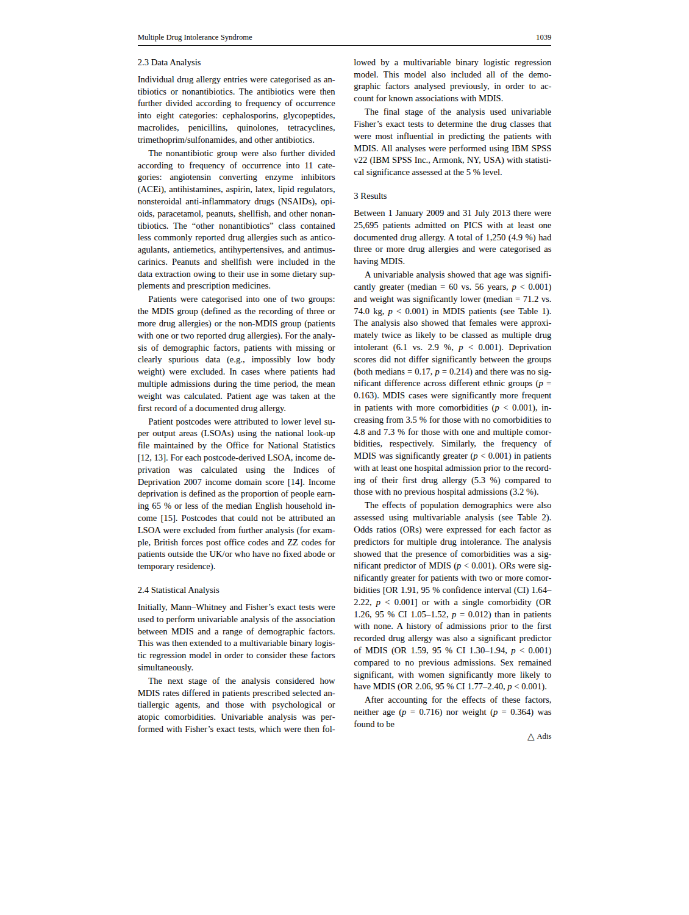Multiple Drug Intolerance Syndrome 1039
2.3 Data Analysis
Individual drug allergy entries were categorised as antibiotics or nonantibiotics. The antibiotics were then further divided according to frequency of occurrence into eight categories: cephalosporins, glycopeptides, macrolides, penicillins, quinolones, tetracyclines, trimethoprim/sulfonamides, and other antibiotics.
The nonantibiotic group were also further divided according to frequency of occurrence into 11 categories: angiotensin converting enzyme inhibitors (ACEi), antihistamines, aspirin, latex, lipid regulators, nonsteroidal anti-inflammatory drugs (NSAIDs), opioids, paracetamol, peanuts, shellfish, and other nonantibiotics. The “other nonantibiotics” class contained less commonly reported drug allergies such as anticoagulants, antiemetics, antihypertensives, and antimuscarinics. Peanuts and shellfish were included in the data extraction owing to their use in some dietary supplements and prescription medicines.
Patients were categorised into one of two groups: the MDIS group (defined as the recording of three or more drug allergies) or the non-MDIS group (patients with one or two reported drug allergies). For the analysis of demographic factors, patients with missing or clearly spurious data (e.g., impossibly low body weight) were excluded. In cases where patients had multiple admissions during the time period, the mean weight was calculated. Patient age was taken at the first record of a documented drug allergy.
Patient postcodes were attributed to lower level super output areas (LSOAs) using the national look-up file maintained by the Office for National Statistics [12, 13]. For each postcode-derived LSOA, income deprivation was calculated using the Indices of Deprivation 2007 income domain score [14]. Income deprivation is defined as the proportion of people earning 65 % or less of the median English household income [15]. Postcodes that could not be attributed an LSOA were excluded from further analysis (for example, British forces post office codes and ZZ codes for patients outside the UK/or who have no fixed abode or temporary residence).
2.4 Statistical Analysis
Initially, Mann–Whitney and Fisher’s exact tests were used to perform univariable analysis of the association between MDIS and a range of demographic factors. This was then extended to a multivariable binary logistic regression model in order to consider these factors simultaneously.
The next stage of the analysis considered how MDIS rates differed in patients prescribed selected antiallergic agents, and those with psychological or atopic comorbidities. Univariable analysis was performed with Fisher’s exact tests, which were then followed by a multivariable binary logistic regression model. This model also included all of the demographic factors analysed previously, in order to account for known associations with MDIS.
The final stage of the analysis used univariable Fisher’s exact tests to determine the drug classes that were most influential in predicting the patients with MDIS. All analyses were performed using IBM SPSS v22 (IBM SPSS Inc., Armonk, NY, USA) with statistical significance assessed at the 5 % level.
3 Results
Between 1 January 2009 and 31 July 2013 there were 25,695 patients admitted on PICS with at least one documented drug allergy. A total of 1,250 (4.9 %) had three or more drug allergies and were categorised as having MDIS.
A univariable analysis showed that age was significantly greater (median = 60 vs. 56 years, p < 0.001) and weight was significantly lower (median = 71.2 vs. 74.0 kg, p < 0.001) in MDIS patients (see Table 1). The analysis also showed that females were approximately twice as likely to be classed as multiple drug intolerant (6.1 vs. 2.9 %, p < 0.001). Deprivation scores did not differ significantly between the groups (both medians = 0.17, p = 0.214) and there was no significant difference across different ethnic groups (p = 0.163). MDIS cases were significantly more frequent in patients with more comorbidities (p < 0.001), increasing from 3.5 % for those with no comorbidities to 4.8 and 7.3 % for those with one and multiple comorbidities, respectively. Similarly, the frequency of MDIS was significantly greater (p < 0.001) in patients with at least one hospital admission prior to the recording of their first drug allergy (5.3 %) compared to those with no previous hospital admissions (3.2 %).
The effects of population demographics were also assessed using multivariable analysis (see Table 2). Odds ratios (ORs) were expressed for each factor as predictors for multiple drug intolerance. The analysis showed that the presence of comorbidities was a significant predictor of MDIS (p < 0.001). ORs were significantly greater for patients with two or more comorbidities [OR 1.91, 95 % confidence interval (CI) 1.64–2.22, p < 0.001] or with a single comorbidity (OR 1.26, 95 % CI 1.05–1.52, p = 0.012) than in patients with none. A history of admissions prior to the first recorded drug allergy was also a significant predictor of MDIS (OR 1.59, 95 % CI 1.30–1.94, p < 0.001) compared to no previous admissions. Sex remained significant, with women significantly more likely to have MDIS (OR 2.06, 95 % CI 1.77–2.40, p < 0.001).
After accounting for the effects of these factors, neither age (p = 0.716) nor weight (p = 0.364) was found to be
△Adis